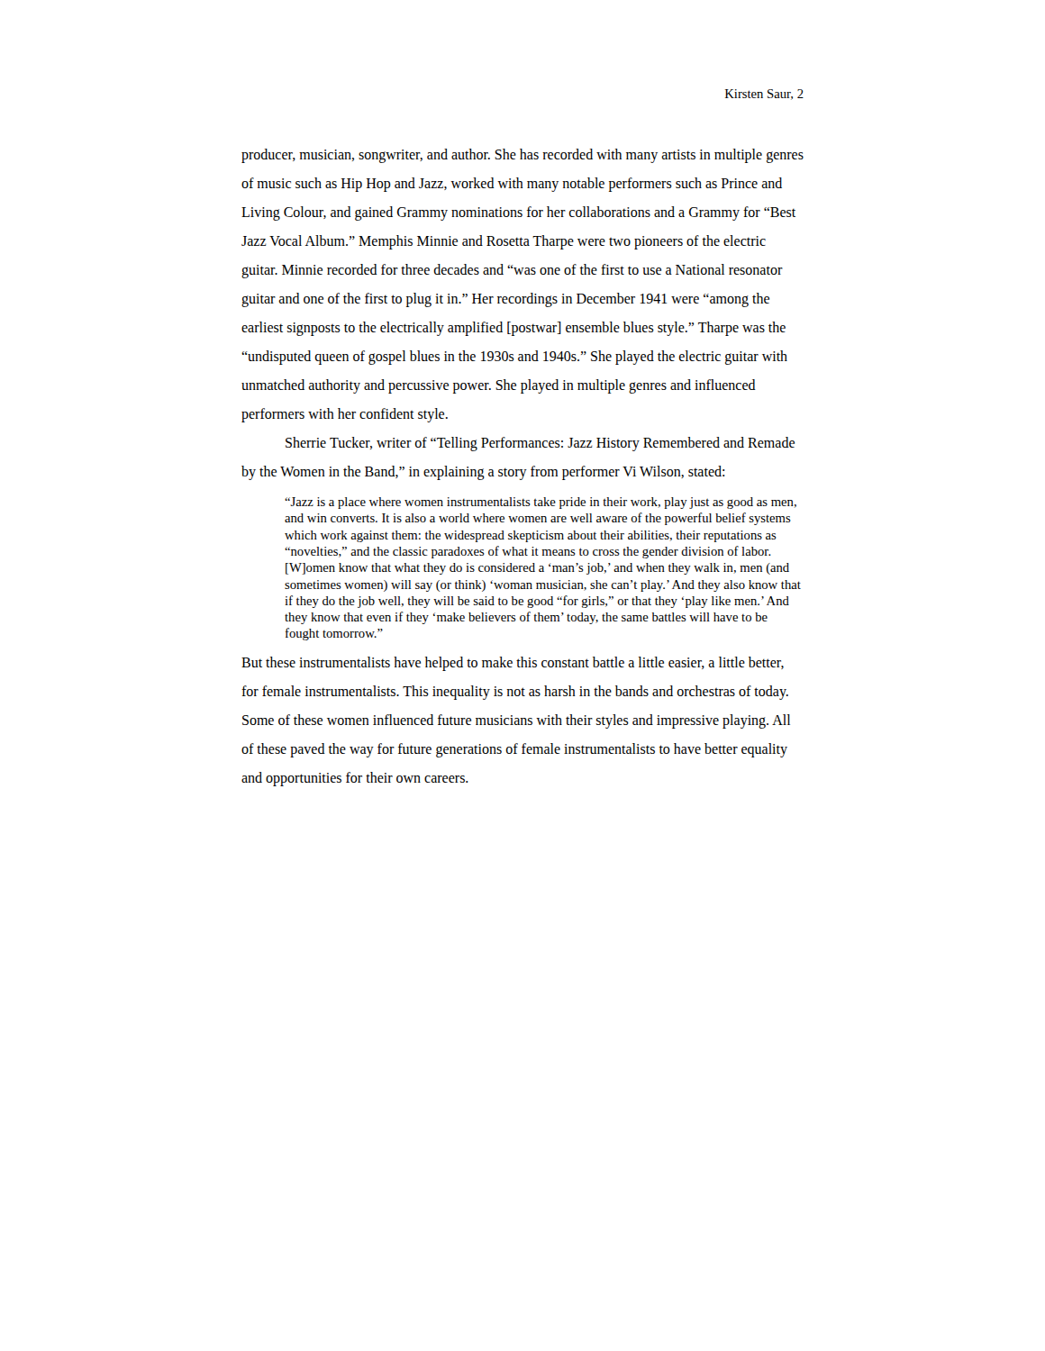Kirsten Saur, 2
producer, musician, songwriter, and author. She has recorded with many artists in multiple genres of music such as Hip Hop and Jazz, worked with many notable performers such as Prince and Living Colour, and gained Grammy nominations for her collaborations and a Grammy for “Best Jazz Vocal Album.” Memphis Minnie and Rosetta Tharpe were two pioneers of the electric guitar. Minnie recorded for three decades and “was one of the first to use a National resonator guitar and one of the first to plug it in.” Her recordings in December 1941 were “among the earliest signposts to the electrically amplified [postwar] ensemble blues style.” Tharpe was the “undisputed queen of gospel blues in the 1930s and 1940s.” She played the electric guitar with unmatched authority and percussive power. She played in multiple genres and influenced performers with her confident style.
Sherrie Tucker, writer of “Telling Performances: Jazz History Remembered and Remade by the Women in the Band,” in explaining a story from performer Vi Wilson, stated:
“Jazz is a place where women instrumentalists take pride in their work, play just as good as men, and win converts. It is also a world where women are well aware of the powerful belief systems which work against them: the widespread skepticism about their abilities, their reputations as “novelties,” and the classic paradoxes of what it means to cross the gender division of labor. [W]omen know that what they do is considered a ‘man’s job,’ and when they walk in, men (and sometimes women) will say (or think) ‘woman musician, she can’t play.’ And they also know that if they do the job well, they will be said to be good “for girls,” or that they ‘play like men.’ And they know that even if they ‘make believers of them’ today, the same battles will have to be fought tomorrow.”
But these instrumentalists have helped to make this constant battle a little easier, a little better, for female instrumentalists. This inequality is not as harsh in the bands and orchestras of today. Some of these women influenced future musicians with their styles and impressive playing. All of these paved the way for future generations of female instrumentalists to have better equality and opportunities for their own careers.